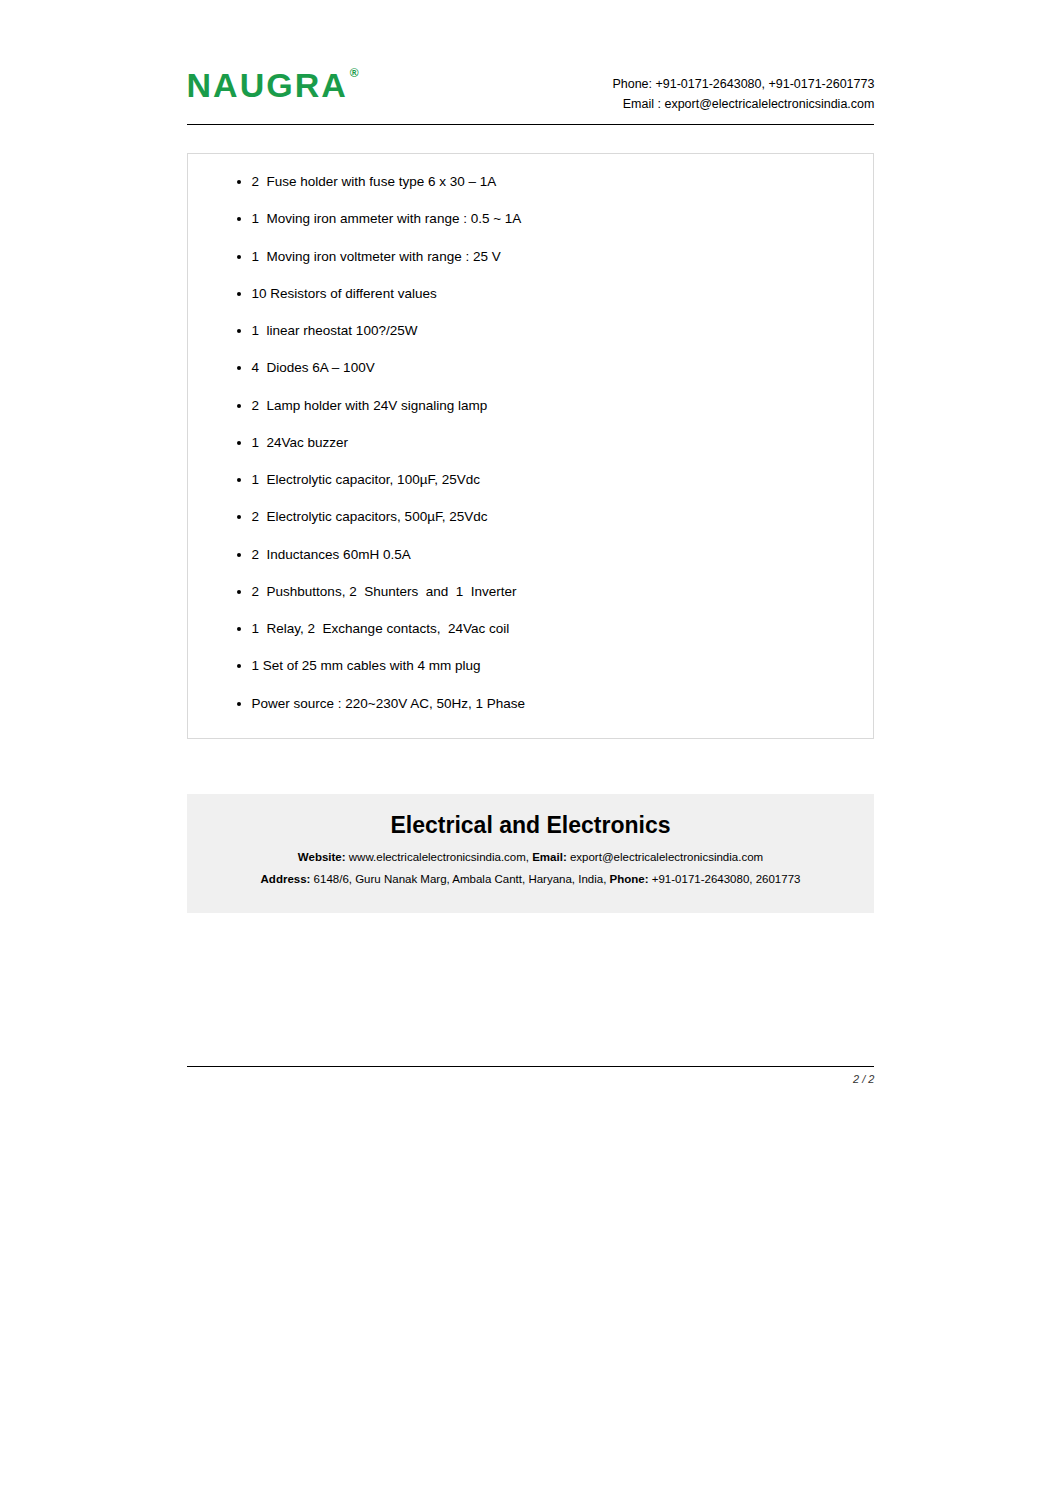NAUGRA®
Phone: +91-0171-2643080, +91-0171-2601773
Email : export@electricalelectronicsindia.com
2 Fuse holder with fuse type 6 x 30 – 1A
1 Moving iron ammeter with range : 0.5 ~ 1A
1 Moving iron voltmeter with range : 25 V
10 Resistors of different values
1 linear rheostat 100?/25W
4 Diodes 6A – 100V
2 Lamp holder with 24V signaling lamp
1 24Vac buzzer
1 Electrolytic capacitor, 100µF, 25Vdc
2 Electrolytic capacitors, 500µF, 25Vdc
2 Inductances 60mH 0.5A
2 Pushbuttons, 2 Shunters and 1 Inverter
1 Relay, 2 Exchange contacts, 24Vac coil
1 Set of 25 mm cables with 4 mm plug
Power source : 220~230V AC, 50Hz, 1 Phase
Electrical and Electronics
Website: www.electricalelectronicsindia.com, Email: export@electricalelectronicsindia.com
Address: 6148/6, Guru Nanak Marg, Ambala Cantt, Haryana, India, Phone: +91-0171-2643080, 2601773
2 / 2